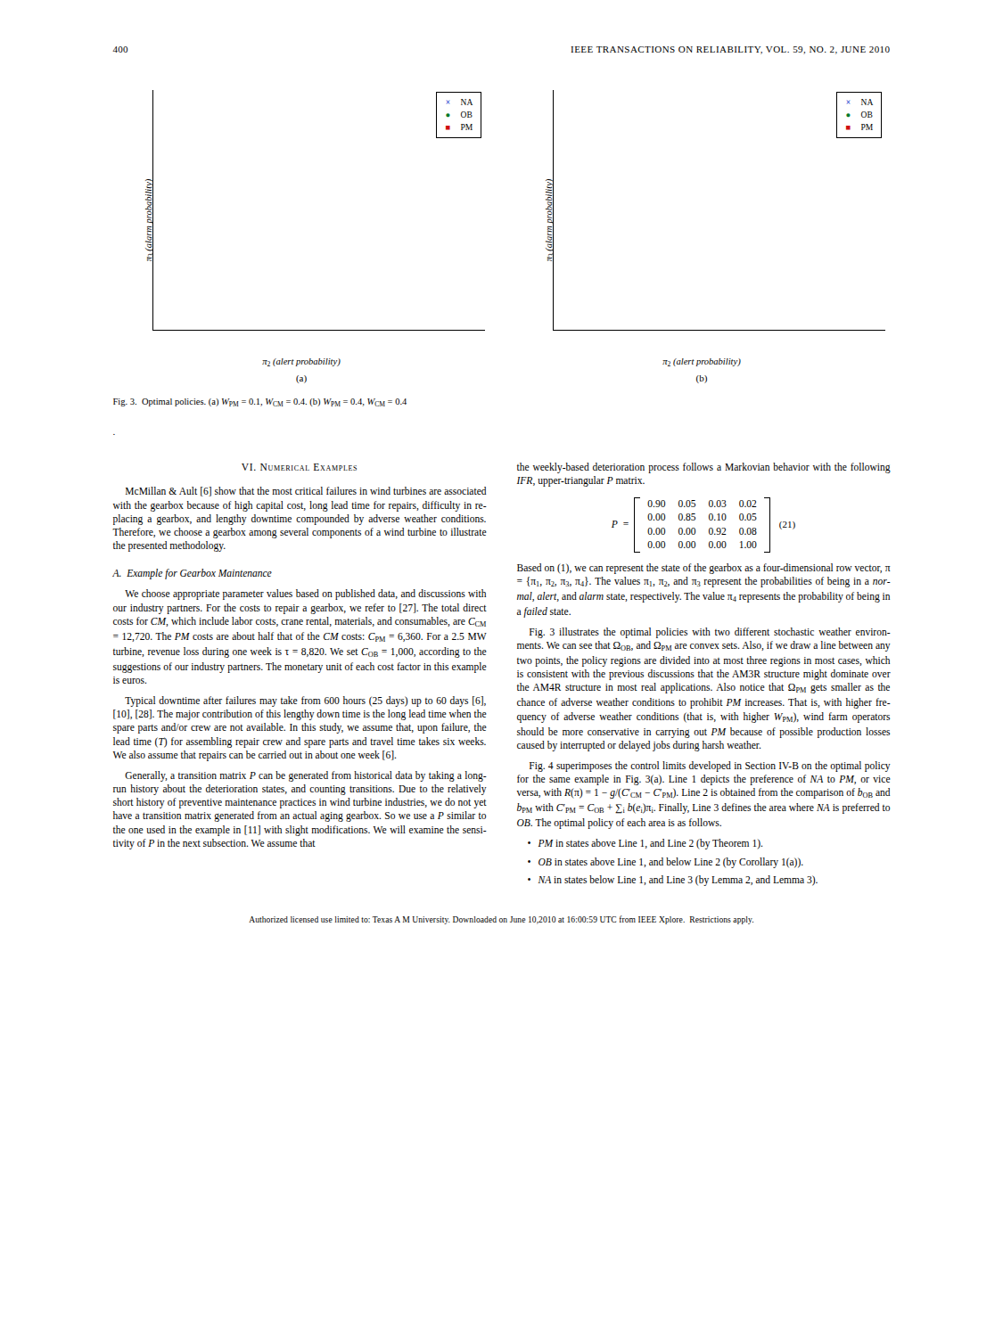400
IEEE TRANSACTIONS ON RELIABILITY, VOL. 59, NO. 2, JUNE 2010
π3 (alarm probability)
×NA
●OB
■PM
π2 (alert probability)
(a)
π3 (alarm probability)
×NA
●OB
■PM
π2 (alert probability)
(b)
Fig. 3. Optimal policies. (a) WPM = 0.1, WCM = 0.4. (b) WPM = 0.4, WCM = 0.4
.
VI. Numerical Examples
McMillan & Ault [6] show that the most critical failures in wind turbines are associated with the gearbox because of high capital cost, long lead time for repairs, difficulty in replacing a gearbox, and lengthy downtime compounded by adverse weather conditions. Therefore, we choose a gearbox among several components of a wind turbine to illustrate the presented methodology.
A. Example for Gearbox Maintenance
We choose appropriate parameter values based on published data, and discussions with our industry partners. For the costs to repair a gearbox, we refer to [27]. The total direct costs for CM, which include labor costs, crane rental, materials, and consumables, are CCM = 12,720. The PM costs are about half that of the CM costs: CPM = 6,360. For a 2.5 MW turbine, revenue loss during one week is τ = 8,820. We set COB = 1,000, according to the suggestions of our industry partners. The monetary unit of each cost factor in this example is euros.
Typical downtime after failures may take from 600 hours (25 days) up to 60 days [6], [10], [28]. The major contribution of this lengthy down time is the long lead time when the spare parts and/or crew are not available. In this study, we assume that, upon failure, the lead time (T) for assembling repair crew and spare parts and travel time takes six weeks. We also assume that repairs can be carried out in about one week [6].
Generally, a transition matrix P can be generated from historical data by taking a long-run history about the deterioration states, and counting transitions. Due to the relatively short history of preventive maintenance practices in wind turbine industries, we do not yet have a transition matrix generated from an actual aging gearbox. So we use a P similar to the one used in the example in [11] with slight modifications. We will examine the sensitivity of P in the next subsection. We assume that
the weekly-based deterioration process follows a Markovian behavior with the following IFR, upper-triangular P matrix.
P =
| 0.90 | 0.05 | 0.03 | 0.02 |
| 0.00 | 0.85 | 0.10 | 0.05 |
| 0.00 | 0.00 | 0.92 | 0.08 |
| 0.00 | 0.00 | 0.00 | 1.00 |
(21)
Based on (1), we can represent the state of the gearbox as a four-dimensional row vector, π = {π1, π2, π3, π4}. The values π1, π2, and π3 represent the probabilities of being in a normal, alert, and alarm state, respectively. The value π4 represents the probability of being in a failed state.
Fig. 3 illustrates the optimal policies with two different stochastic weather environments. We can see that ΩOB, and ΩPM are convex sets. Also, if we draw a line between any two points, the policy regions are divided into at most three regions in most cases, which is consistent with the previous discussions that the AM3R structure might dominate over the AM4R structure in most real applications. Also notice that ΩPM gets smaller as the chance of adverse weather conditions to prohibit PM increases. That is, with higher frequency of adverse weather conditions (that is, with higher WPM), wind farm operators should be more conservative in carrying out PM because of possible production losses caused by interrupted or delayed jobs during harsh weather.
Fig. 4 superimposes the control limits developed in Section IV-B on the optimal policy for the same example in Fig. 3(a). Line 1 depicts the preference of NA to PM, or vice versa, with R(π) = 1 − g/(C′CM − C′PM). Line 2 is obtained from the comparison of bOB and bPM with C′PM = COB + ∑i b(ei)πi. Finally, Line 3 defines the area where NA is preferred to OB. The optimal policy of each area is as follows.
PM in states above Line 1, and Line 2 (by Theorem 1).
OB in states above Line 1, and below Line 2 (by Corollary 1(a)).
NA in states below Line 1, and Line 3 (by Lemma 2, and Lemma 3).
Authorized licensed use limited to: Texas A M University. Downloaded on June 10,2010 at 16:00:59 UTC from IEEE Xplore. Restrictions apply.